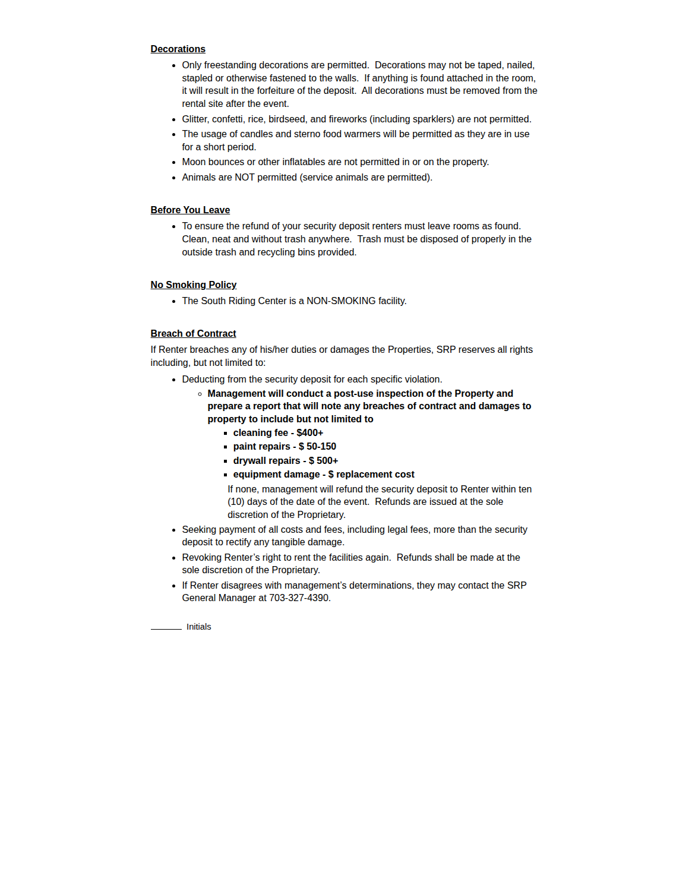Decorations
Only freestanding decorations are permitted. Decorations may not be taped, nailed, stapled or otherwise fastened to the walls. If anything is found attached in the room, it will result in the forfeiture of the deposit. All decorations must be removed from the rental site after the event.
Glitter, confetti, rice, birdseed, and fireworks (including sparklers) are not permitted.
The usage of candles and sterno food warmers will be permitted as they are in use for a short period.
Moon bounces or other inflatables are not permitted in or on the property.
Animals are NOT permitted (service animals are permitted).
Before You Leave
To ensure the refund of your security deposit renters must leave rooms as found. Clean, neat and without trash anywhere. Trash must be disposed of properly in the outside trash and recycling bins provided.
No Smoking Policy
The South Riding Center is a NON-SMOKING facility.
Breach of Contract
If Renter breaches any of his/her duties or damages the Properties, SRP reserves all rights including, but not limited to:
Deducting from the security deposit for each specific violation.
Management will conduct a post-use inspection of the Property and prepare a report that will note any breaches of contract and damages to property to include but not limited to
cleaning fee - $400+
paint repairs - $ 50-150
drywall repairs - $ 500+
equipment damage - $ replacement cost
If none, management will refund the security deposit to Renter within ten (10) days of the date of the event. Refunds are issued at the sole discretion of the Proprietary.
Seeking payment of all costs and fees, including legal fees, more than the security deposit to rectify any tangible damage.
Revoking Renter’s right to rent the facilities again. Refunds shall be made at the sole discretion of the Proprietary.
If Renter disagrees with management’s determinations, they may contact the SRP General Manager at 703-327-4390.
Initials